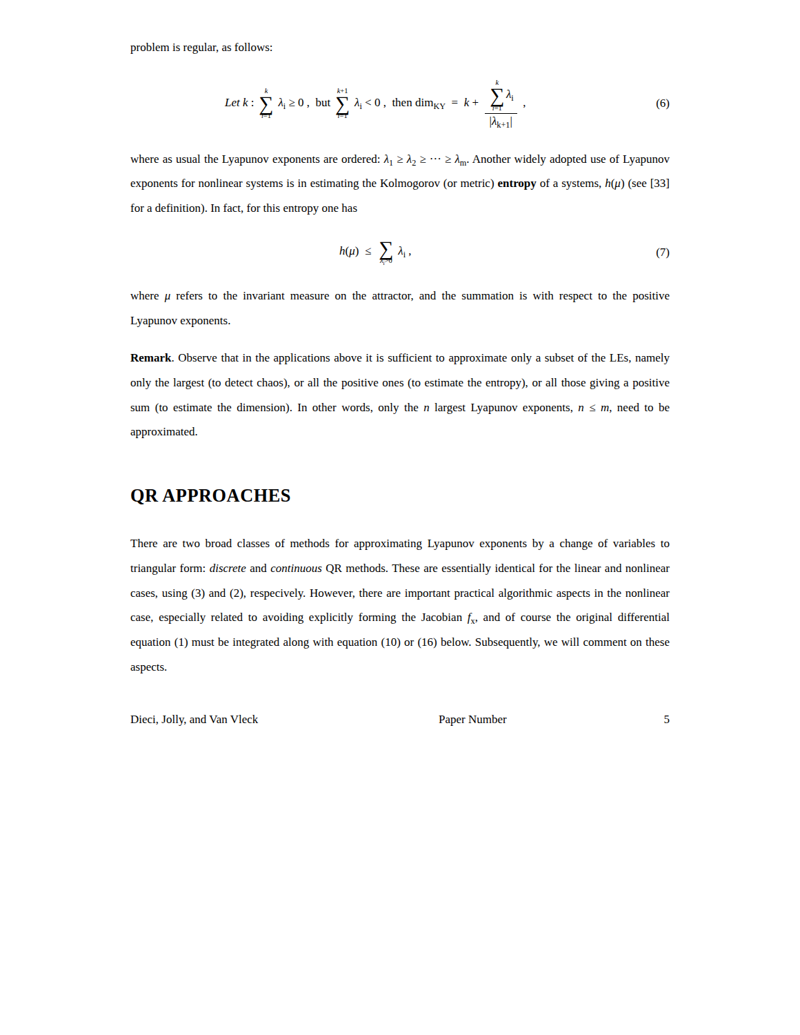problem is regular, as follows:
Let k : k∑i=1 λi ≥ 0 , but k+1∑i=1 λi < 0 , then dimKY = k + k∑i=1 λi|λk+1| ,
(6)
where as usual the Lyapunov exponents are ordered: λ1 ≥ λ2 ≥ ··· ≥ λm. Another widely adopted use of Lyapunov exponents for nonlinear systems is in estimating the Kolmogorov (or metric) entropy of a systems, h(μ) (see [33] for a definition). In fact, for this entropy one has
h(μ) ≤ ∑λi>0 λi ,
(7)
where μ refers to the invariant measure on the attractor, and the summation is with respect to the positive Lyapunov exponents.
Remark. Observe that in the applications above it is sufficient to approximate only a subset of the LEs, namely only the largest (to detect chaos), or all the positive ones (to estimate the entropy), or all those giving a positive sum (to estimate the dimension). In other words, only the n largest Lyapunov exponents, n ≤ m, need to be approximated.
QR APPROACHES
There are two broad classes of methods for approximating Lyapunov exponents by a change of variables to triangular form: discrete and continuous QR methods. These are essentially identical for the linear and nonlinear cases, using (3) and (2), respecively. However, there are important practical algorithmic aspects in the nonlinear case, especially related to avoiding explicitly forming the Jacobian fx, and of course the original differential equation (1) must be integrated along with equation (10) or (16) below. Subsequently, we will comment on these aspects.
Dieci, Jolly, and Van Vleck
Paper Number
5